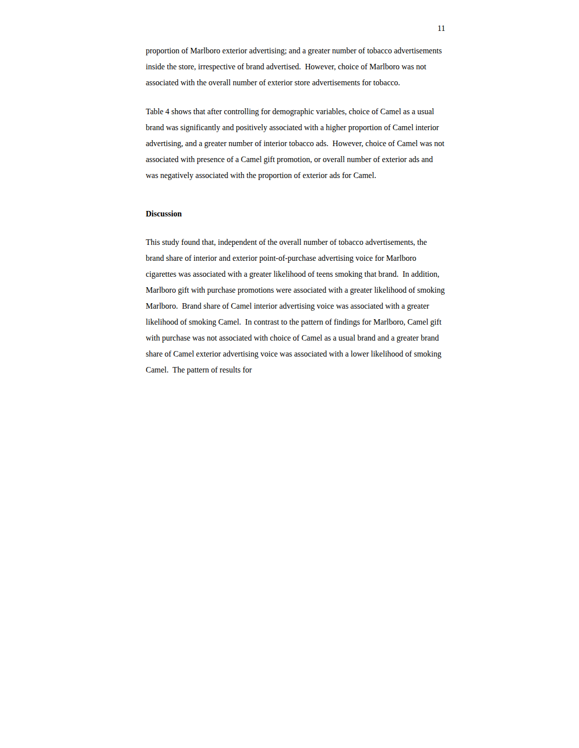11
proportion of Marlboro exterior advertising; and a greater number of tobacco advertisements inside the store, irrespective of brand advertised. However, choice of Marlboro was not associated with the overall number of exterior store advertisements for tobacco.
Table 4 shows that after controlling for demographic variables, choice of Camel as a usual brand was significantly and positively associated with a higher proportion of Camel interior advertising, and a greater number of interior tobacco ads. However, choice of Camel was not associated with presence of a Camel gift promotion, or overall number of exterior ads and was negatively associated with the proportion of exterior ads for Camel.
Discussion
This study found that, independent of the overall number of tobacco advertisements, the brand share of interior and exterior point-of-purchase advertising voice for Marlboro cigarettes was associated with a greater likelihood of teens smoking that brand. In addition, Marlboro gift with purchase promotions were associated with a greater likelihood of smoking Marlboro. Brand share of Camel interior advertising voice was associated with a greater likelihood of smoking Camel. In contrast to the pattern of findings for Marlboro, Camel gift with purchase was not associated with choice of Camel as a usual brand and a greater brand share of Camel exterior advertising voice was associated with a lower likelihood of smoking Camel. The pattern of results for